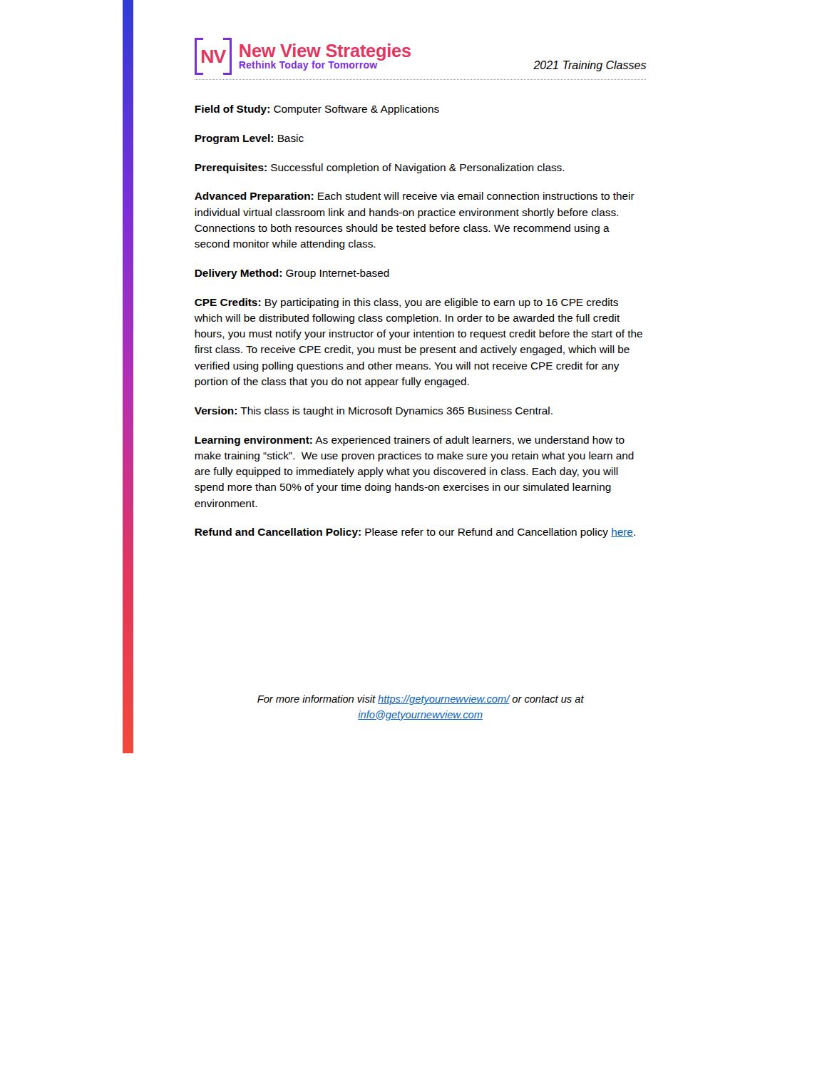NV
New View Strategies
Rethink Today for Tomorrow
2021 Training Classes
Field of Study: Computer Software & Applications
Program Level: Basic
Prerequisites: Successful completion of Navigation & Personalization class.
Advanced Preparation: Each student will receive via email connection instructions to their individual virtual classroom link and hands-on practice environment shortly before class. Connections to both resources should be tested before class. We recommend using a second monitor while attending class.
Delivery Method: Group Internet-based
CPE Credits: By participating in this class, you are eligible to earn up to 16 CPE credits which will be distributed following class completion. In order to be awarded the full credit hours, you must notify your instructor of your intention to request credit before the start of the first class. To receive CPE credit, you must be present and actively engaged, which will be verified using polling questions and other means. You will not receive CPE credit for any portion of the class that you do not appear fully engaged.
Version: This class is taught in Microsoft Dynamics 365 Business Central.
Learning environment: As experienced trainers of adult learners, we understand how to make training “stick”. We use proven practices to make sure you retain what you learn and are fully equipped to immediately apply what you discovered in class. Each day, you will spend more than 50% of your time doing hands-on exercises in our simulated learning environment.
Refund and Cancellation Policy: Please refer to our Refund and Cancellation policy here.
For more information visit https://getyournewview.com/ or contact us at info@getyournewview.com